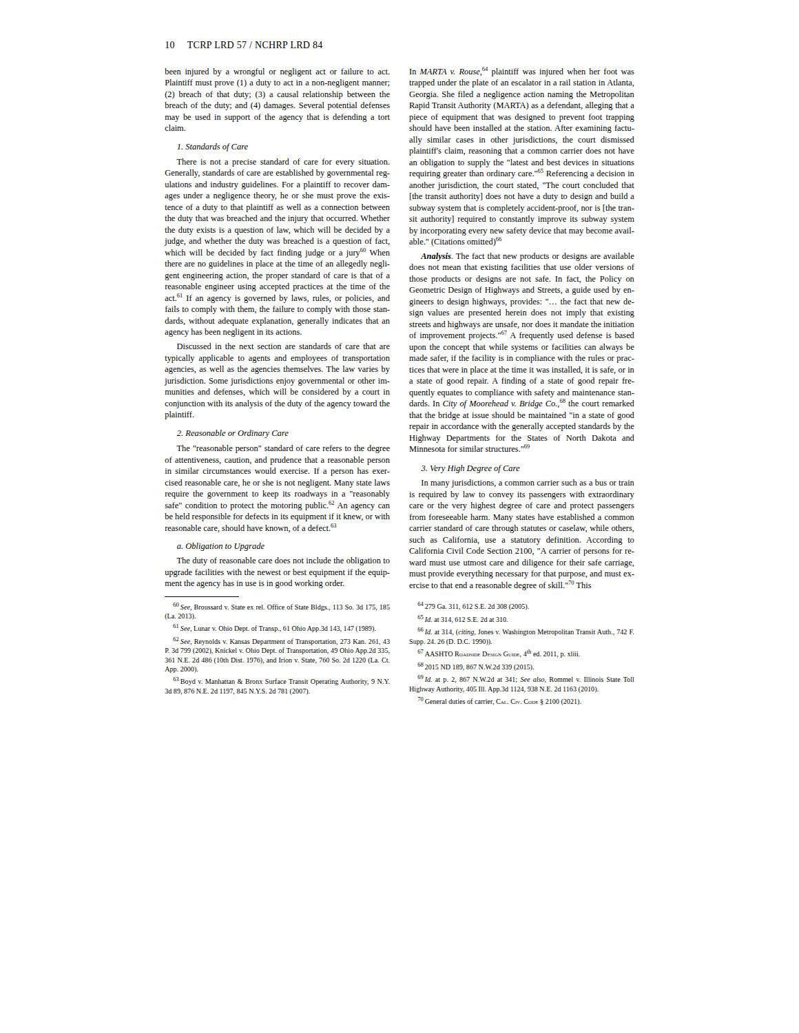10 TCRP LRD 57 / NCHRP LRD 84
been injured by a wrongful or negligent act or failure to act. Plaintiff must prove (1) a duty to act in a non-negligent manner; (2) breach of that duty; (3) a causal relationship between the breach of the duty; and (4) damages. Several potential defenses may be used in support of the agency that is defending a tort claim.
1. Standards of Care
There is not a precise standard of care for every situation. Generally, standards of care are established by governmental regulations and industry guidelines. For a plaintiff to recover damages under a negligence theory, he or she must prove the existence of a duty to that plaintiff as well as a connection between the duty that was breached and the injury that occurred. Whether the duty exists is a question of law, which will be decided by a judge, and whether the duty was breached is a question of fact, which will be decided by fact finding judge or a jury60 When there are no guidelines in place at the time of an allegedly negligent engineering action, the proper standard of care is that of a reasonable engineer using accepted practices at the time of the act.61 If an agency is governed by laws, rules, or policies, and fails to comply with them, the failure to comply with those standards, without adequate explanation, generally indicates that an agency has been negligent in its actions.
Discussed in the next section are standards of care that are typically applicable to agents and employees of transportation agencies, as well as the agencies themselves. The law varies by jurisdiction. Some jurisdictions enjoy governmental or other immunities and defenses, which will be considered by a court in conjunction with its analysis of the duty of the agency toward the plaintiff.
2. Reasonable or Ordinary Care
The "reasonable person" standard of care refers to the degree of attentiveness, caution, and prudence that a reasonable person in similar circumstances would exercise. If a person has exercised reasonable care, he or she is not negligent. Many state laws require the government to keep its roadways in a "reasonably safe" condition to protect the motoring public.62 An agency can be held responsible for defects in its equipment if it knew, or with reasonable care, should have known, of a defect.63
a. Obligation to Upgrade
The duty of reasonable care does not include the obligation to upgrade facilities with the newest or best equipment if the equipment the agency has in use is in good working order.
60 See, Broussard v. State ex rel. Office of State Bldgs., 113 So. 3d 175, 185 (La. 2013).
61 See, Lunar v. Ohio Dept. of Transp., 61 Ohio App.3d 143, 147 (1989).
62 See, Reynolds v. Kansas Department of Transportation, 273 Kan. 261, 43 P. 3d 799 (2002), Knickel v. Ohio Dept. of Transportation, 49 Ohio App.2d 335, 361 N.E. 2d 486 (10th Dist. 1976), and Irion v. State, 760 So. 2d 1220 (La. Ct. App. 2000).
63 Boyd v. Manhattan & Bronx Surface Transit Operating Authority, 9 N.Y. 3d 89, 876 N.E. 2d 1197, 845 N.Y.S. 2d 781 (2007).
In MARTA v. Rouse,64 plaintiff was injured when her foot was trapped under the plate of an escalator in a rail station in Atlanta, Georgia. She filed a negligence action naming the Metropolitan Rapid Transit Authority (MARTA) as a defendant, alleging that a piece of equipment that was designed to prevent foot trapping should have been installed at the station. After examining factually similar cases in other jurisdictions, the court dismissed plaintiff's claim, reasoning that a common carrier does not have an obligation to supply the "latest and best devices in situations requiring greater than ordinary care."65 Referencing a decision in another jurisdiction, the court stated, "The court concluded that [the transit authority] does not have a duty to design and build a subway system that is completely accident-proof, nor is [the transit authority] required to constantly improve its subway system by incorporating every new safety device that may become available." (Citations omitted)66
Analysis. The fact that new products or designs are available does not mean that existing facilities that use older versions of those products or designs are not safe. In fact, the Policy on Geometric Design of Highways and Streets, a guide used by engineers to design highways, provides: "… the fact that new design values are presented herein does not imply that existing streets and highways are unsafe, nor does it mandate the initiation of improvement projects."67 A frequently used defense is based upon the concept that while systems or facilities can always be made safer, if the facility is in compliance with the rules or practices that were in place at the time it was installed, it is safe, or in a state of good repair. A finding of a state of good repair frequently equates to compliance with safety and maintenance standards. In City of Moorehead v. Bridge Co.,68 the court remarked that the bridge at issue should be maintained "in a state of good repair in accordance with the generally accepted standards by the Highway Departments for the States of North Dakota and Minnesota for similar structures."69
3. Very High Degree of Care
In many jurisdictions, a common carrier such as a bus or train is required by law to convey its passengers with extraordinary care or the very highest degree of care and protect passengers from foreseeable harm. Many states have established a common carrier standard of care through statutes or caselaw, while others, such as California, use a statutory definition. According to California Civil Code Section 2100, "A carrier of persons for reward must use utmost care and diligence for their safe carriage, must provide everything necessary for that purpose, and must exercise to that end a reasonable degree of skill."70 This
64279 Ga. 311, 612 S.E. 2d 308 (2005).
65 Id. at 314, 612 S.E. 2d at 310.
66 Id. at 314, (citing, Jones v. Washington Metropolitan Transit Auth., 742 F. Supp. 24. 26 (D. D.C. 1990)).
67 AASHTO Roadside Design Guide, 4th ed. 2011, p. xliii.
682015 ND 189, 867 N.W.2d 339 (2015).
69 Id. at p. 2, 867 N.W.2d at 341; See also, Rommel v. Illinois State Toll Highway Authority, 405 Ill. App.3d 1124, 938 N.E. 2d 1163 (2010).
70 General duties of carrier, Cal. Civ. Code § 2100 (2021).